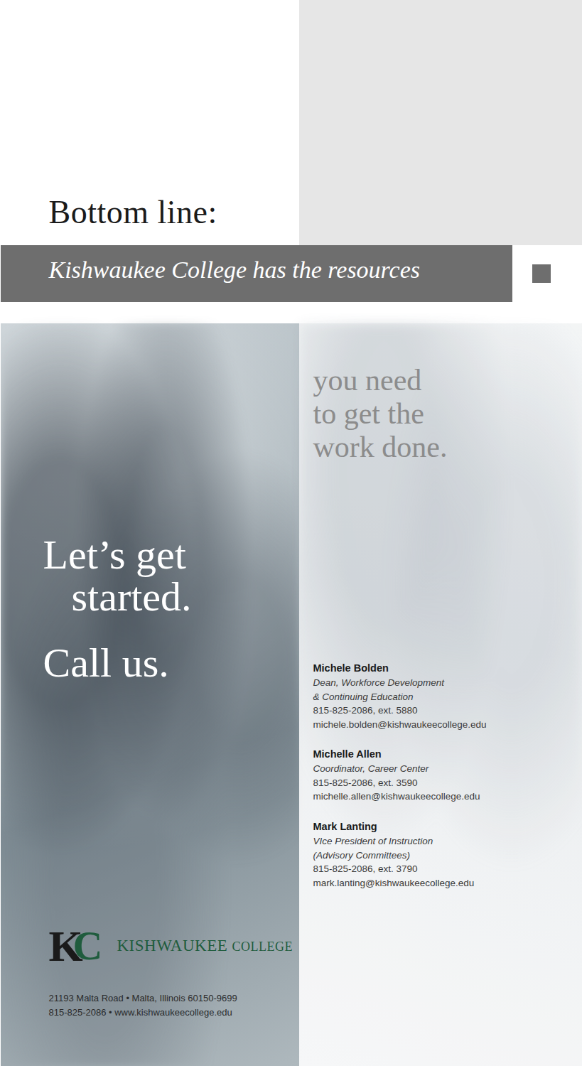Bottom line:
Kishwaukee College has the resources
you need
to get the
work done.
Let’s get started. Call us.
Michele Bolden
Dean, Workforce Development
& Continuing Education
815-825-2086, ext. 5880
michele.bolden@kishwaukeecollege.edu
Michelle Allen
Coordinator, Career Center
815-825-2086, ext. 3590
michelle.allen@kishwaukeecollege.edu
Mark Lanting
VIce President of Instruction
(Advisory Committees)
815-825-2086, ext. 3790
mark.lanting@kishwaukeecollege.edu
K C
Kishwaukee College
21193 Malta Road • Malta, Illinois 60150-9699
815-825-2086 • www.kishwaukeecollege.edu